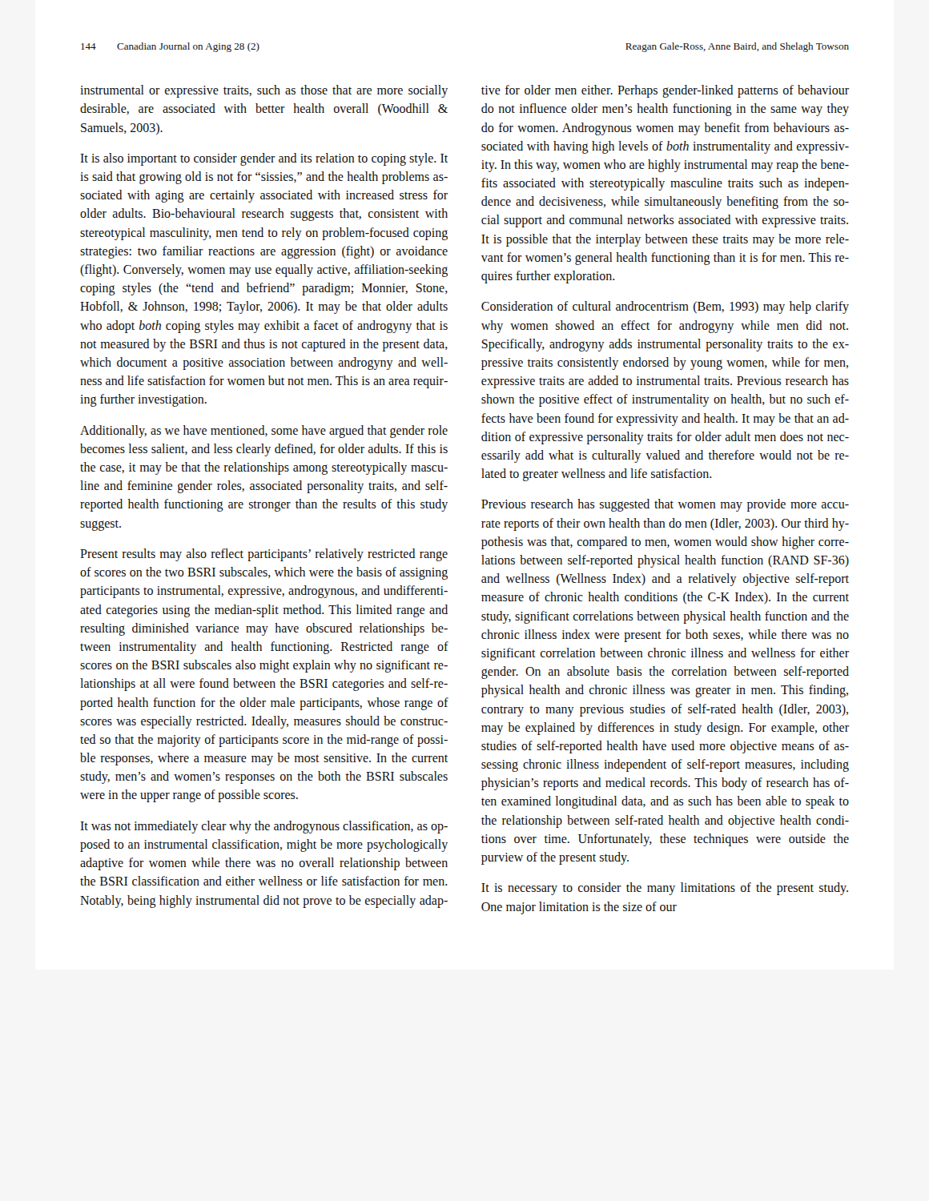144 Canadian Journal on Aging 28 (2) Reagan Gale-Ross, Anne Baird, and Shelagh Towson
instrumental or expressive traits, such as those that are more socially desirable, are associated with better health overall (Woodhill & Samuels, 2003).
It is also important to consider gender and its relation to coping style. It is said that growing old is not for “sissies,” and the health problems associated with aging are certainly associated with increased stress for older adults. Bio-behavioural research suggests that, consistent with stereotypical masculinity, men tend to rely on problem-focused coping strategies: two familiar reactions are aggression (fight) or avoidance (flight). Conversely, women may use equally active, affiliation-seeking coping styles (the “tend and befriend” paradigm; Monnier, Stone, Hobfoll, & Johnson, 1998; Taylor, 2006). It may be that older adults who adopt both coping styles may exhibit a facet of androgyny that is not measured by the BSRI and thus is not captured in the present data, which document a positive association between androgyny and wellness and life satisfaction for women but not men. This is an area requiring further investigation.
Additionally, as we have mentioned, some have argued that gender role becomes less salient, and less clearly defined, for older adults. If this is the case, it may be that the relationships among stereotypically masculine and feminine gender roles, associated personality traits, and self-reported health functioning are stronger than the results of this study suggest.
Present results may also reflect participants’ relatively restricted range of scores on the two BSRI subscales, which were the basis of assigning participants to instrumental, expressive, androgynous, and undifferentiated categories using the median-split method. This limited range and resulting diminished variance may have obscured relationships between instrumentality and health functioning. Restricted range of scores on the BSRI subscales also might explain why no significant relationships at all were found between the BSRI categories and self-reported health function for the older male participants, whose range of scores was especially restricted. Ideally, measures should be constructed so that the majority of participants score in the mid-range of possible responses, where a measure may be most sensitive. In the current study, men’s and women’s responses on the both the BSRI subscales were in the upper range of possible scores.
It was not immediately clear why the androgynous classification, as opposed to an instrumental classification, might be more psychologically adaptive for women while there was no overall relationship between the BSRI classification and either wellness or life satisfaction for men. Notably, being highly instrumental did not prove to be especially adaptive for older men either. Perhaps gender-linked patterns of behaviour do not influence older men’s health functioning in the same way they do for women. Androgynous women may benefit from behaviours associated with having high levels of both instrumentality and expressivity. In this way, women who are highly instrumental may reap the benefits associated with stereotypically masculine traits such as independence and decisiveness, while simultaneously benefiting from the social support and communal networks associated with expressive traits. It is possible that the interplay between these traits may be more relevant for women’s general health functioning than it is for men. This requires further exploration.
Consideration of cultural androcentrism (Bem, 1993) may help clarify why women showed an effect for androgyny while men did not. Specifically, androgyny adds instrumental personality traits to the expressive traits consistently endorsed by young women, while for men, expressive traits are added to instrumental traits. Previous research has shown the positive effect of instrumentality on health, but no such effects have been found for expressivity and health. It may be that an addition of expressive personality traits for older adult men does not necessarily add what is culturally valued and therefore would not be related to greater wellness and life satisfaction.
Previous research has suggested that women may provide more accurate reports of their own health than do men (Idler, 2003). Our third hypothesis was that, compared to men, women would show higher correlations between self-reported physical health function (RAND SF-36) and wellness (Wellness Index) and a relatively objective self-report measure of chronic health conditions (the C-K Index). In the current study, significant correlations between physical health function and the chronic illness index were present for both sexes, while there was no significant correlation between chronic illness and wellness for either gender. On an absolute basis the correlation between self-reported physical health and chronic illness was greater in men. This finding, contrary to many previous studies of self-rated health (Idler, 2003), may be explained by differences in study design. For example, other studies of self-reported health have used more objective means of assessing chronic illness independent of self-report measures, including physician’s reports and medical records. This body of research has often examined longitudinal data, and as such has been able to speak to the relationship between self-rated health and objective health conditions over time. Unfortunately, these techniques were outside the purview of the present study.
It is necessary to consider the many limitations of the present study. One major limitation is the size of our